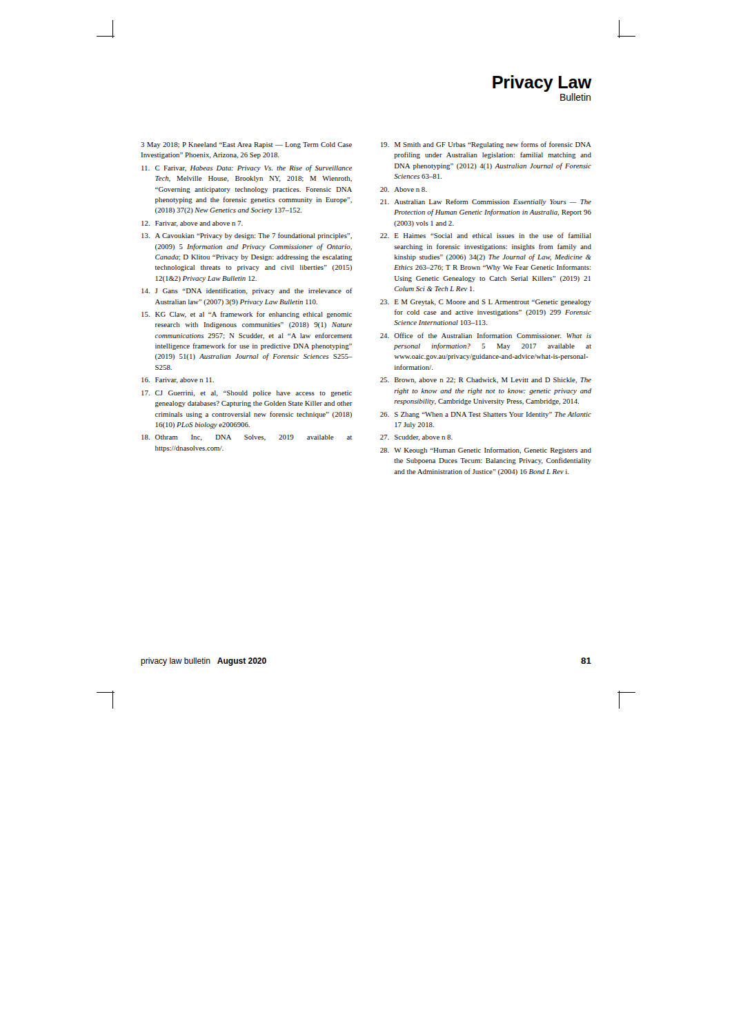Privacy Law
Bulletin
3 May 2018; P Kneeland “East Area Rapist — Long Term Cold Case Investigation” Phoenix, Arizona, 26 Sep 2018.
11. C Farivar, Habeas Data: Privacy Vs. the Rise of Surveillance Tech, Melville House, Brooklyn NY, 2018; M Wienroth, “Governing anticipatory technology practices. Forensic DNA phenotyping and the forensic genetics community in Europe”, (2018) 37(2) New Genetics and Society 137–152.
12. Farivar, above and above n 7.
13. A Cavoukian “Privacy by design: The 7 foundational principles”, (2009) 5 Information and Privacy Commissioner of Ontario, Canada; D Klitou “Privacy by Design: addressing the escalating technological threats to privacy and civil liberties” (2015) 12(1&2) Privacy Law Bulletin 12.
14. J Gans “DNA identification, privacy and the irrelevance of Australian law” (2007) 3(9) Privacy Law Bulletin 110.
15. KG Claw, et al “A framework for enhancing ethical genomic research with Indigenous communities” (2018) 9(1) Nature communications 2957; N Scudder, et al “A law enforcement intelligence framework for use in predictive DNA phenotyping” (2019) 51(1) Australian Journal of Forensic Sciences S255–S258.
16. Farivar, above n 11.
17. CJ Guerrini, et al, “Should police have access to genetic genealogy databases? Capturing the Golden State Killer and other criminals using a controversial new forensic technique” (2018) 16(10) PLoS biology e2006906.
18. Othram Inc, DNA Solves, 2019 available at https://dnasolves.com/.
19. M Smith and GF Urbas “Regulating new forms of forensic DNA profiling under Australian legislation: familial matching and DNA phenotyping” (2012) 4(1) Australian Journal of Forensic Sciences 63–81.
20. Above n 8.
21. Australian Law Reform Commission Essentially Yours — The Protection of Human Genetic Information in Australia, Report 96 (2003) vols 1 and 2.
22. E Haimes “Social and ethical issues in the use of familial searching in forensic investigations: insights from family and kinship studies” (2006) 34(2) The Journal of Law, Medicine & Ethics 263–276; T R Brown “Why We Fear Genetic Informants: Using Genetic Genealogy to Catch Serial Killers” (2019) 21 Colum Sci & Tech L Rev 1.
23. E M Greytak, C Moore and S L Armentrout “Genetic genealogy for cold case and active investigations” (2019) 299 Forensic Science International 103–113.
24. Office of the Australian Information Commissioner. What is personal information? 5 May 2017 available at www.oaic.gov.au/privacy/guidance-and-advice/what-is-personal-information/.
25. Brown, above n 22; R Chadwick, M Levitt and D Shickle, The right to know and the right not to know: genetic privacy and responsibility, Cambridge University Press, Cambridge, 2014.
26. S Zhang “When a DNA Test Shatters Your Identity” The Atlantic 17 July 2018.
27. Scudder, above n 8.
28. W Keough “Human Genetic Information, Genetic Registers and the Subpoena Duces Tecum: Balancing Privacy, Confidentiality and the Administration of Justice” (2004) 16 Bond L Rev i.
privacy law bulletin August 2020
81